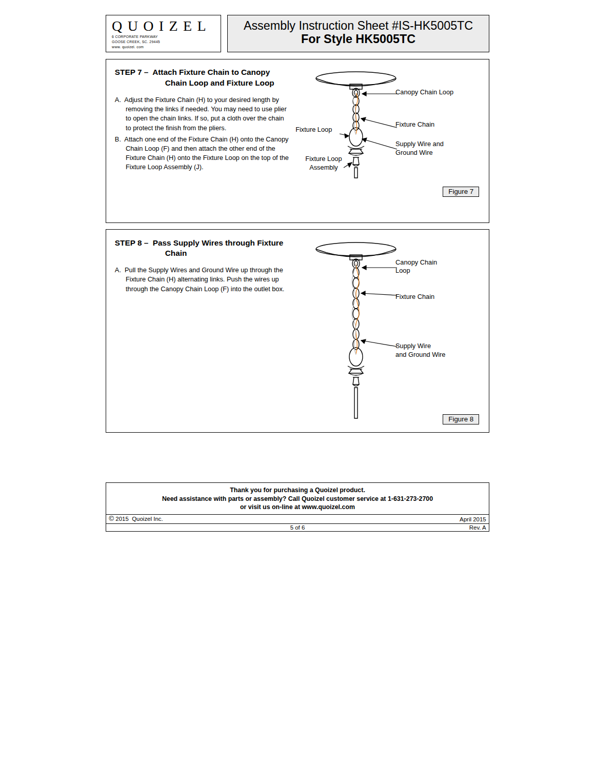Q U O I Z E L
6 CORPORATE PARKWAY
GOOSE CREEK, SC. 29445
www. quoizel. com
Assembly Instruction Sheet #IS-HK5005TC
For Style HK5005TC
STEP 7 – Attach Fixture Chain to Canopy Chain Loop and Fixture Loop
A. Adjust the Fixture Chain (H) to your desired length by removing the links if needed. You may need to use plier to open the chain links. If so, put a cloth over the chain to protect the finish from the pliers.
B. Attach one end of the Fixture Chain (H) onto the Canopy Chain Loop (F) and then attach the other end of the Fixture Chain (H) onto the Fixture Loop on the top of the Fixture Loop Assembly (J).
Canopy Chain Loop
Fixture Chain
Supply Wire and
Ground Wire
Fixture Loop
Fixture Loop
Assembly
Figure 7
STEP 8 – Pass Supply Wires through Fixture Chain
A. Pull the Supply Wires and Ground Wire up through the Fixture Chain (H) alternating links. Push the wires up through the Canopy Chain Loop (F) into the outlet box.
Canopy Chain
Loop
Fixture Chain
Supply Wire
and Ground Wire
Figure 8
Thank you for purchasing a Quoizel product.
Need assistance with parts or assembly? Call Quoizel customer service at 1-631-273-2700
or visit us on-line at www.quoizel.com
© 2015 Quoizel Inc.
April 2015
5 of 6
Rev. A